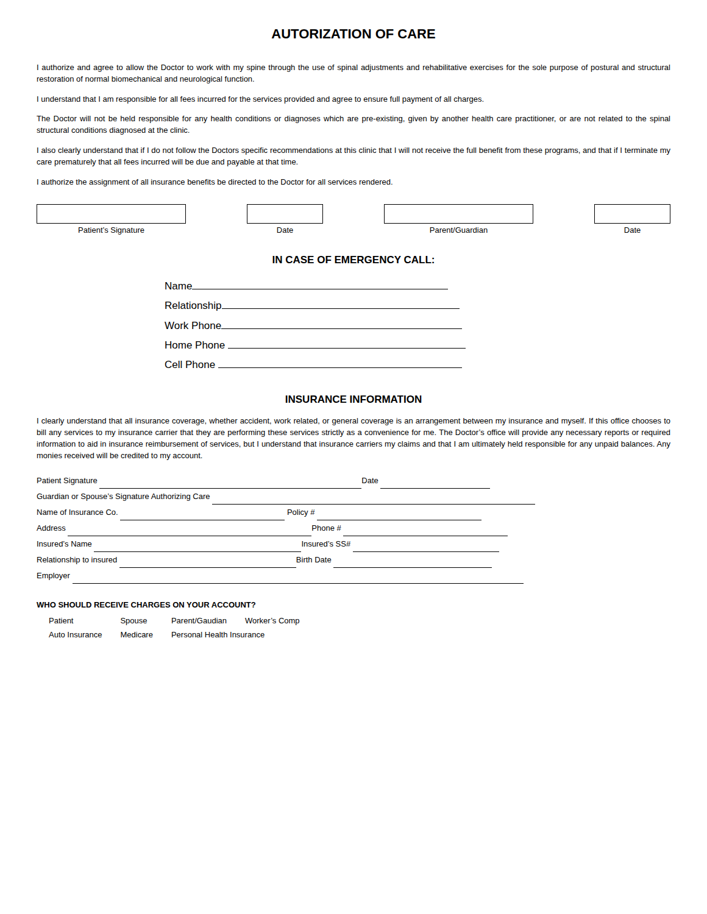AUTORIZATION OF CARE
I authorize and agree to allow the Doctor to work with my spine through the use of spinal adjustments and rehabilitative exercises for the sole purpose of postural and structural restoration of normal biomechanical and neurological function.
I understand that I am responsible for all fees incurred for the services provided and agree to ensure full payment of all charges.
The Doctor will not be held responsible for any health conditions or diagnoses which are pre-existing, given by another health care practitioner, or are not related to the spinal structural conditions diagnosed at the clinic.
I also clearly understand that if I do not follow the Doctors specific recommendations at this clinic that I will not receive the full benefit from these programs, and that if I terminate my care prematurely that all fees incurred will be due and payable at that time.
I authorize the assignment of all insurance benefits be directed to the Doctor for all services rendered.
Patient’s Signature
Date
Parent/Guardian
Date
IN CASE OF EMERGENCY CALL:
Name
Relationship
Work Phone
Home Phone
Cell Phone
INSURANCE INFORMATION
I clearly understand that all insurance coverage, whether accident, work related, or general coverage is an arrangement between my insurance and myself. If this office chooses to bill any services to my insurance carrier that they are performing these services strictly as a convenience for me. The Doctor’s office will provide any necessary reports or required information to aid in insurance reimbursement of services, but I understand that insurance carriers my claims and that I am ultimately held responsible for any unpaid balances. Any monies received will be credited to my account.
Patient Signature Date
Guardian or Spouse’s Signature Authorizing Care
Name of Insurance Co. Policy #
Address Phone #
Insured’s Name Insured’s SS#
Relationship to insured Birth Date
Employer
WHO SHOULD RECEIVE CHARGES ON YOUR ACCOUNT?
| Patient | Spouse | Parent/Gaudian | Worker’s Comp |
| Auto Insurance | Medicare | Personal Health Insurance |